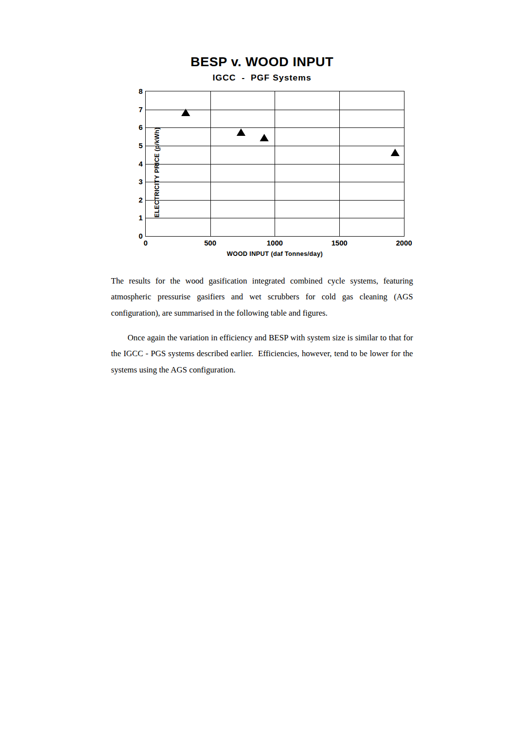BESP v. WOOD INPUT
IGCC - PGF Systems
ELECTRICITY PRICE (p/kWh)
8
7
6
5
4
3
2
1
0
0
500
1000
1500
2000
WOOD INPUT (daf Tonnes/day)
The results for the wood gasification integrated combined cycle systems, featuring atmospheric pressurise gasifiers and wet scrubbers for cold gas cleaning (AGS configuration), are summarised in the following table and figures.
Once again the variation in efficiency and BESP with system size is similar to that for the IGCC - PGS systems described earlier. Efficiencies, however, tend to be lower for the systems using the AGS configuration.